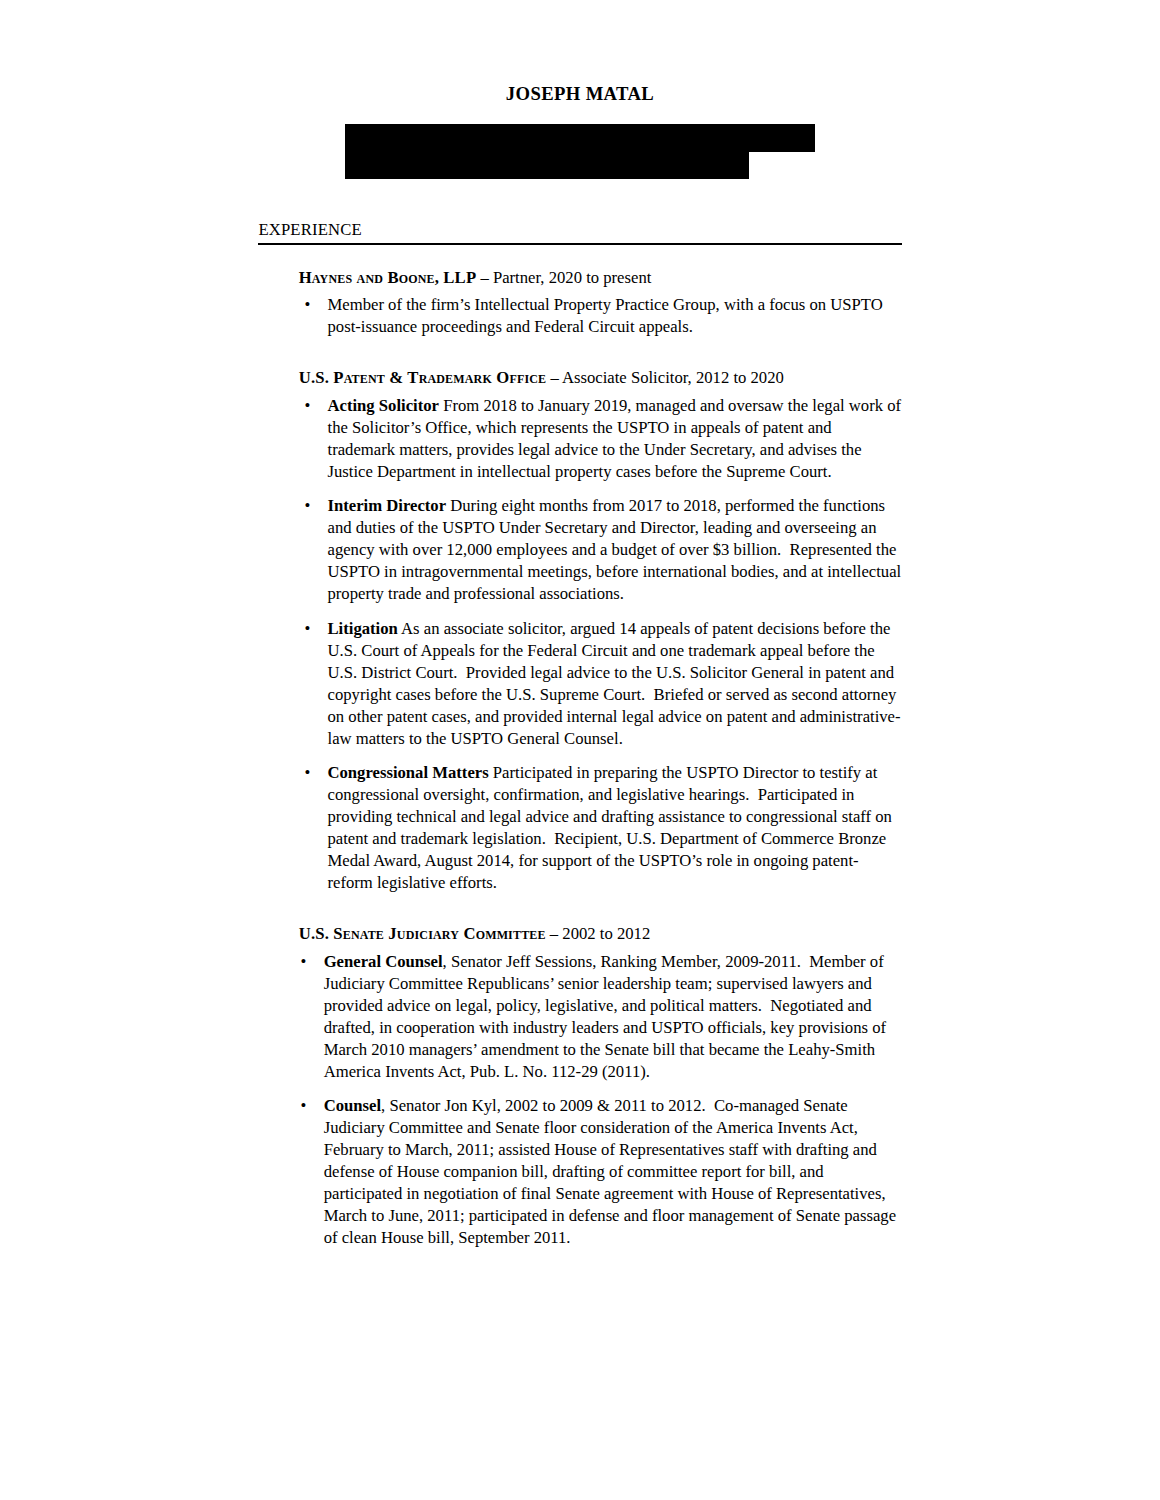JOSEPH MATAL
Experience
Haynes and Boone, LLP – Partner, 2020 to present
Member of the firm’s Intellectual Property Practice Group, with a focus on USPTO post-issuance proceedings and Federal Circuit appeals.
U.S. Patent & Trademark Office – Associate Solicitor, 2012 to 2020
Acting Solicitor From 2018 to January 2019, managed and oversaw the legal work of the Solicitor’s Office, which represents the USPTO in appeals of patent and trademark matters, provides legal advice to the Under Secretary, and advises the Justice Department in intellectual property cases before the Supreme Court.
Interim Director During eight months from 2017 to 2018, performed the functions and duties of the USPTO Under Secretary and Director, leading and overseeing an agency with over 12,000 employees and a budget of over $3 billion. Represented the USPTO in intragovernmental meetings, before international bodies, and at intellectual property trade and professional associations.
Litigation As an associate solicitor, argued 14 appeals of patent decisions before the U.S. Court of Appeals for the Federal Circuit and one trademark appeal before the U.S. District Court. Provided legal advice to the U.S. Solicitor General in patent and copyright cases before the U.S. Supreme Court. Briefed or served as second attorney on other patent cases, and provided internal legal advice on patent and administrative-law matters to the USPTO General Counsel.
Congressional Matters Participated in preparing the USPTO Director to testify at congressional oversight, confirmation, and legislative hearings. Participated in providing technical and legal advice and drafting assistance to congressional staff on patent and trademark legislation. Recipient, U.S. Department of Commerce Bronze Medal Award, August 2014, for support of the USPTO’s role in ongoing patent-reform legislative efforts.
U.S. Senate Judiciary Committee – 2002 to 2012
General Counsel, Senator Jeff Sessions, Ranking Member, 2009-2011. Member of Judiciary Committee Republicans’ senior leadership team; supervised lawyers and provided advice on legal, policy, legislative, and political matters. Negotiated and drafted, in cooperation with industry leaders and USPTO officials, key provisions of March 2010 managers’ amendment to the Senate bill that became the Leahy-Smith America Invents Act, Pub. L. No. 112-29 (2011).
Counsel, Senator Jon Kyl, 2002 to 2009 & 2011 to 2012. Co-managed Senate Judiciary Committee and Senate floor consideration of the America Invents Act, February to March, 2011; assisted House of Representatives staff with drafting and defense of House companion bill, drafting of committee report for bill, and participated in negotiation of final Senate agreement with House of Representatives, March to June, 2011; participated in defense and floor management of Senate passage of clean House bill, September 2011.